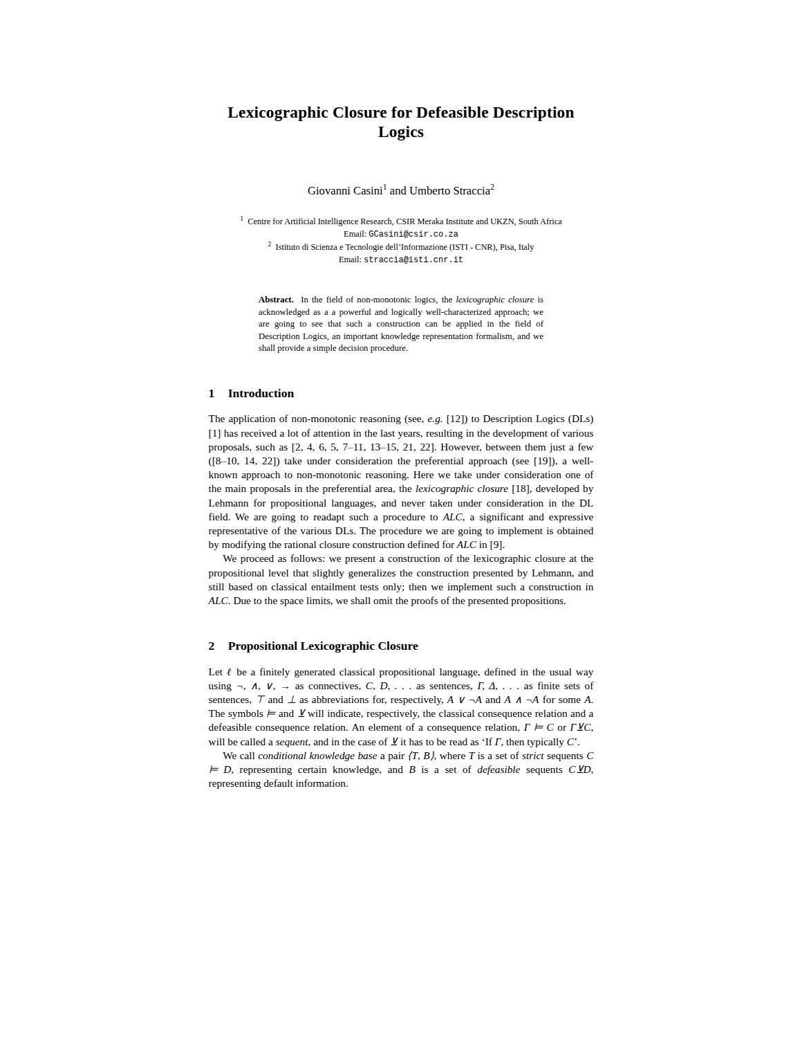Lexicographic Closure for Defeasible Description Logics
Giovanni Casini1 and Umberto Straccia2
1 Centre for Artificial Intelligence Research, CSIR Meraka Institute and UKZN, South Africa
Email: GCasini@csir.co.za
2 Istituto di Scienza e Tecnologie dell’Informazione (ISTI - CNR), Pisa, Italy
Email: straccia@isti.cnr.it
Abstract. In the field of non-monotonic logics, the lexicographic closure is acknowledged as a a powerful and logically well-characterized approach; we are going to see that such a construction can be applied in the field of Description Logics, an important knowledge representation formalism, and we shall provide a simple decision procedure.
1 Introduction
The application of non-monotonic reasoning (see, e.g. [12]) to Description Logics (DLs) [1] has received a lot of attention in the last years, resulting in the development of various proposals, such as [2, 4, 6, 5, 7–11, 13–15, 21, 22]. However, between them just a few ([8–10, 14, 22]) take under consideration the preferential approach (see [19]), a well-known approach to non-monotonic reasoning. Here we take under consideration one of the main proposals in the preferential area, the lexicographic closure [18], developed by Lehmann for propositional languages, and never taken under consideration in the DL field. We are going to readapt such a procedure to ALC, a significant and expressive representative of the various DLs. The procedure we are going to implement is obtained by modifying the rational closure construction defined for ALC in [9].
We proceed as follows: we present a construction of the lexicographic closure at the propositional level that slightly generalizes the construction presented by Lehmann, and still based on classical entailment tests only; then we implement such a construction in ALC. Due to the space limits, we shall omit the proofs of the presented propositions.
2 Propositional Lexicographic Closure
Let ℓ be a finitely generated classical propositional language, defined in the usual way using ¬, ∧, ∨, → as connectives, C, D, . . . as sentences, Γ, Δ, . . . as finite sets of sentences, ⊤ and ⊥ as abbreviations for, respectively, A ∨ ¬A and A ∧ ¬A for some A. The symbols ⊨ and ⊻ will indicate, respectively, the classical consequence relation and a defeasible consequence relation. An element of a consequence relation, Γ ⊨ C or Γ⊻C, will be called a sequent, and in the case of ⊻ it has to be read as ‘If Γ, then typically C’.
We call conditional knowledge base a pair ⟨T, B⟩, where T is a set of strict sequents C ⊨ D, representing certain knowledge, and B is a set of defeasible sequents C⊻D, representing default information.